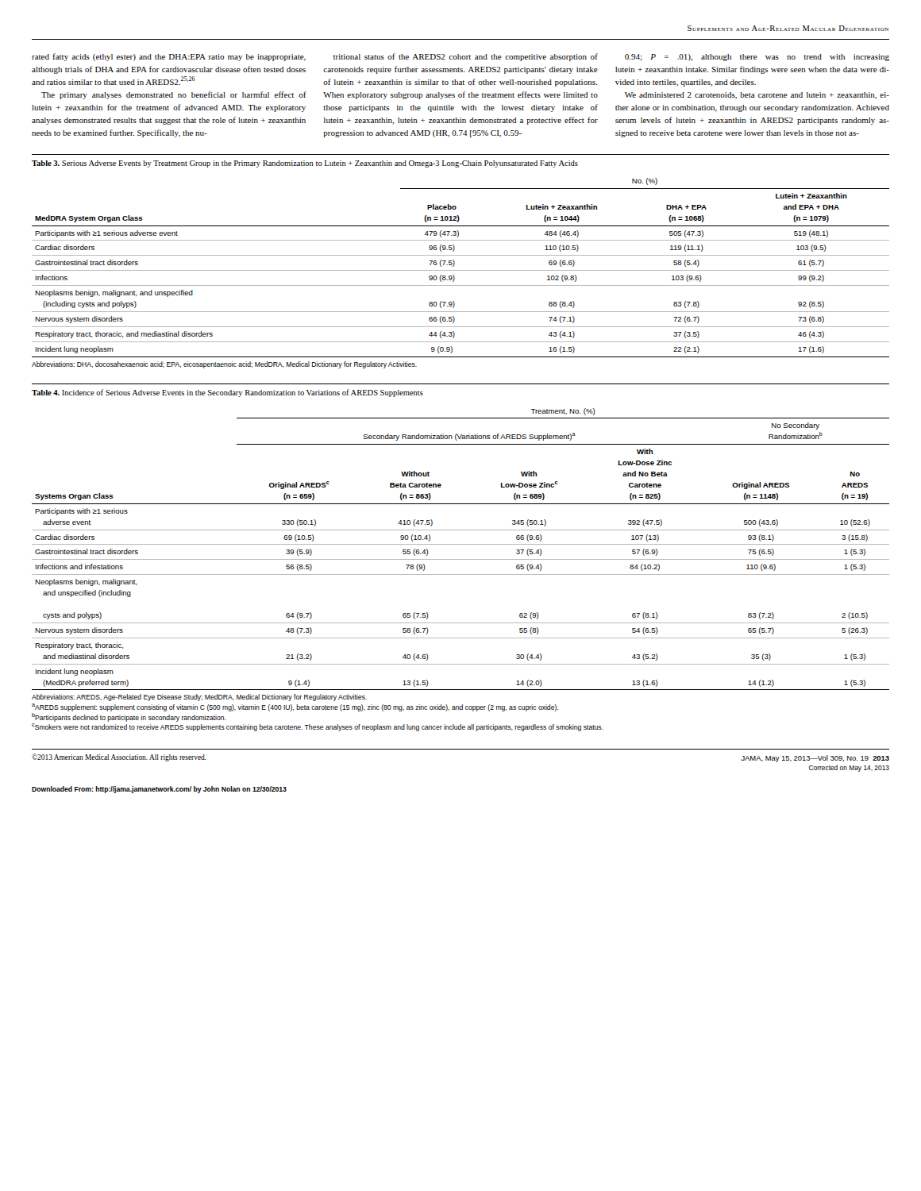Supplements and Age-Related Macular Degeneration
rated fatty acids (ethyl ester) and the DHA:EPA ratio may be inappropriate, although trials of DHA and EPA for cardiovascular disease often tested doses and ratios similar to that used in AREDS2.25,26
The primary analyses demonstrated no beneficial or harmful effect of lutein + zeaxanthin for the treatment of advanced AMD. The exploratory analyses demonstrated results that suggest that the role of lutein + zeaxanthin needs to be examined further. Specifically, the nu-
tritional status of the AREDS2 cohort and the competitive absorption of carotenoids require further assessments. AREDS2 participants' dietary intake of lutein + zeaxanthin is similar to that of other well-nourished populations. When exploratory subgroup analyses of the treatment effects were limited to those participants in the quintile with the lowest dietary intake of lutein + zeaxanthin, lutein + zeaxanthin demonstrated a protective effect for progression to advanced AMD (HR, 0.74 [95% CI, 0.59-
0.94; P = .01), although there was no trend with increasing lutein + zeaxanthin intake. Similar findings were seen when the data were divided into tertiles, quartiles, and deciles.
We administered 2 carotenoids, beta carotene and lutein + zeaxanthin, either alone or in combination, through our secondary randomization. Achieved serum levels of lutein + zeaxanthin in AREDS2 participants randomly assigned to receive beta carotene were lower than levels in those not as-
Table 3. Serious Adverse Events by Treatment Group in the Primary Randomization to Lutein + Zeaxanthin and Omega-3 Long-Chain Polyunsaturated Fatty Acids
| | No. (%) |
| --- | --- |
| MedDRA System Organ Class | Placebo (n = 1012) | Lutein + Zeaxanthin (n = 1044) | DHA + EPA (n = 1068) | Lutein + Zeaxanthin and EPA + DHA (n = 1079) |
| Participants with ≥1 serious adverse event | 479 (47.3) | 484 (46.4) | 505 (47.3) | 519 (48.1) |
| Cardiac disorders | 96 (9.5) | 110 (10.5) | 119 (11.1) | 103 (9.5) |
| Gastrointestinal tract disorders | 76 (7.5) | 69 (6.6) | 58 (5.4) | 61 (5.7) |
| Infections | 90 (8.9) | 102 (9.8) | 103 (9.6) | 99 (9.2) |
| Neoplasms benign, malignant, and unspecified (including cysts and polyps) | 80 (7.9) | 88 (8.4) | 83 (7.8) | 92 (8.5) |
| Nervous system disorders | 66 (6.5) | 74 (7.1) | 72 (6.7) | 73 (6.8) |
| Respiratory tract, thoracic, and mediastinal disorders | 44 (4.3) | 43 (4.1) | 37 (3.5) | 46 (4.3) |
| Incident lung neoplasm | 9 (0.9) | 16 (1.5) | 22 (2.1) | 17 (1.6) |
Abbreviations: DHA, docosahexaenoic acid; EPA, eicosapentaenoic acid; MedDRA, Medical Dictionary for Regulatory Activities.
Table 4. Incidence of Serious Adverse Events in the Secondary Randomization to Variations of AREDS Supplements
| | Treatment, No. (%) |
| --- | --- |
| | Secondary Randomization (Variations of AREDS Supplement) a | No Secondary Randomization b |
| Systems Organ Class | Original AREDS c (n = 659) | Without Beta Carotene (n = 863) | With Low-Dose Zinc c (n = 689) | With Low-Dose Zinc and No Beta Carotene (n = 825) | Original AREDS (n = 1148) | No AREDS (n = 19) |
| Participants with ≥1 serious adverse event | 330 (50.1) | 410 (47.5) | 345 (50.1) | 392 (47.5) | 500 (43.6) | 10 (52.6) |
| Cardiac disorders | 69 (10.5) | 90 (10.4) | 66 (9.6) | 107 (13) | 93 (8.1) | 3 (15.8) |
| Gastrointestinal tract disorders | 39 (5.9) | 55 (6.4) | 37 (5.4) | 57 (6.9) | 75 (6.5) | 1 (5.3) |
| Infections and infestations | 56 (8.5) | 78 (9) | 65 (9.4) | 84 (10.2) | 110 (9.6) | 1 (5.3) |
| Neoplasms benign, malignant, and unspecified (including cysts and polyps) | 64 (9.7) | 65 (7.5) | 62 (9) | 67 (8.1) | 83 (7.2) | 2 (10.5) |
| Nervous system disorders | 48 (7.3) | 58 (6.7) | 55 (8) | 54 (6.5) | 65 (5.7) | 5 (26.3) |
| Respiratory tract, thoracic, and mediastinal disorders | 21 (3.2) | 40 (4.6) | 30 (4.4) | 43 (5.2) | 35 (3) | 1 (5.3) |
| Incident lung neoplasm (MedDRA preferred term) | 9 (1.4) | 13 (1.5) | 14 (2.0) | 13 (1.6) | 14 (1.2) | 1 (5.3) |
Abbreviations: AREDS, Age-Related Eye Disease Study; MedDRA, Medical Dictionary for Regulatory Activities.
aAREDS supplement: supplement consisting of vitamin C (500 mg), vitamin E (400 IU), beta carotene (15 mg), zinc (80 mg, as zinc oxide), and copper (2 mg, as cupric oxide).
bParticipants declined to participate in secondary randomization.
cSmokers were not randomized to receive AREDS supplements containing beta carotene. These analyses of neoplasm and lung cancer include all participants, regardless of smoking status.
©2013 American Medical Association. All rights reserved.
JAMA, May 15, 2013—Vol 309, No. 19 2013
Corrected on May 14, 2013
Downloaded From: http://jama.jamanetwork.com/ by John Nolan on 12/30/2013